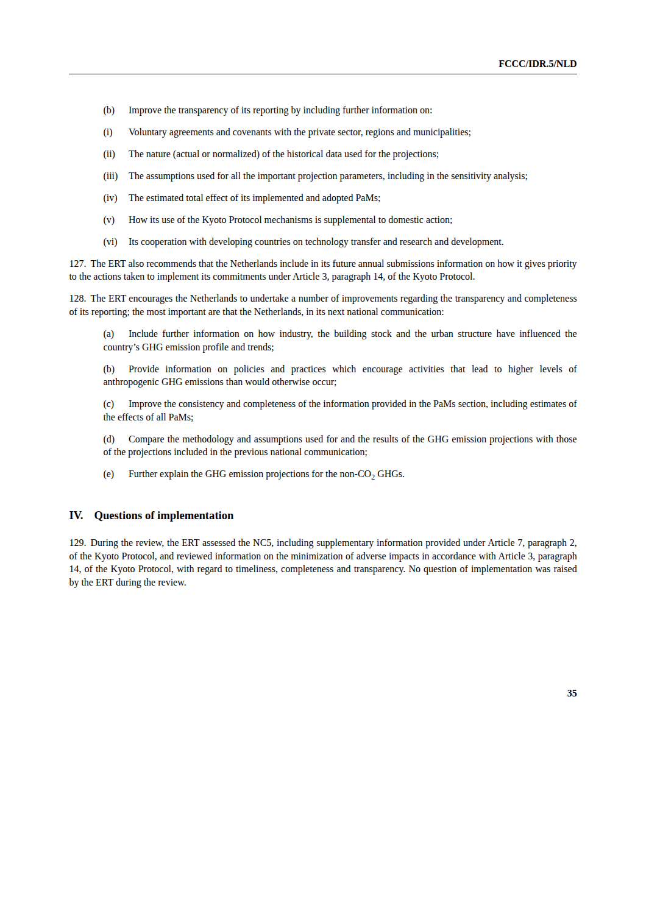FCCC/IDR.5/NLD
(b) Improve the transparency of its reporting by including further information on:
(i) Voluntary agreements and covenants with the private sector, regions and municipalities;
(ii) The nature (actual or normalized) of the historical data used for the projections;
(iii) The assumptions used for all the important projection parameters, including in the sensitivity analysis;
(iv) The estimated total effect of its implemented and adopted PaMs;
(v) How its use of the Kyoto Protocol mechanisms is supplemental to domestic action;
(vi) Its cooperation with developing countries on technology transfer and research and development.
127. The ERT also recommends that the Netherlands include in its future annual submissions information on how it gives priority to the actions taken to implement its commitments under Article 3, paragraph 14, of the Kyoto Protocol.
128. The ERT encourages the Netherlands to undertake a number of improvements regarding the transparency and completeness of its reporting; the most important are that the Netherlands, in its next national communication:
(a) Include further information on how industry, the building stock and the urban structure have influenced the country’s GHG emission profile and trends;
(b) Provide information on policies and practices which encourage activities that lead to higher levels of anthropogenic GHG emissions than would otherwise occur;
(c) Improve the consistency and completeness of the information provided in the PaMs section, including estimates of the effects of all PaMs;
(d) Compare the methodology and assumptions used for and the results of the GHG emission projections with those of the projections included in the previous national communication;
(e) Further explain the GHG emission projections for the non-CO2 GHGs.
IV. Questions of implementation
129. During the review, the ERT assessed the NC5, including supplementary information provided under Article 7, paragraph 2, of the Kyoto Protocol, and reviewed information on the minimization of adverse impacts in accordance with Article 3, paragraph 14, of the Kyoto Protocol, with regard to timeliness, completeness and transparency. No question of implementation was raised by the ERT during the review.
35